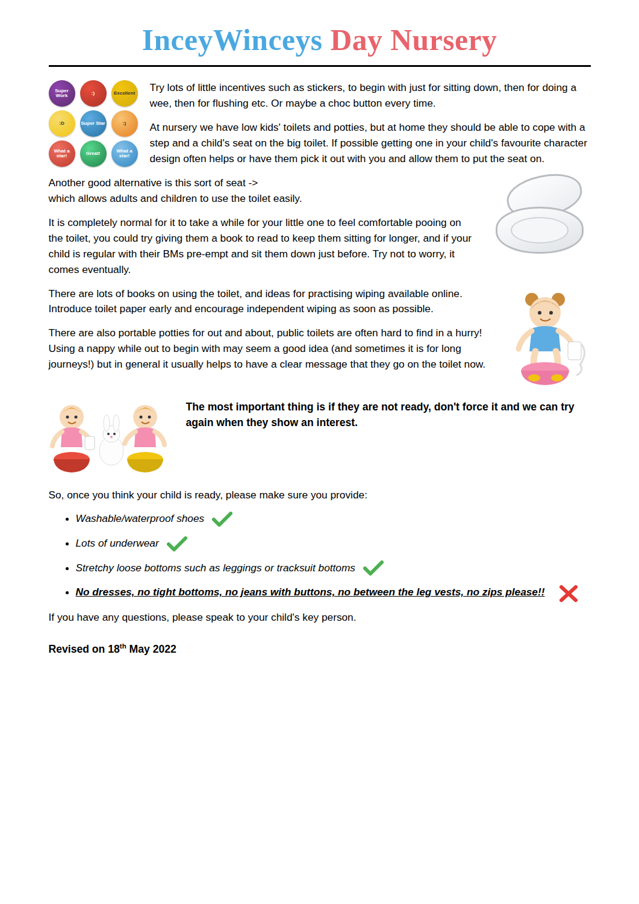InceyWinceys Day Nursery
Super Work
:)
Excellent
:D
Super Star
:)
What a star!
Great!
What a star!
Try lots of little incentives such as stickers, to begin with just for sitting down, then for doing a wee, then for flushing etc. Or maybe a choc button every time.
At nursery we have low kids' toilets and potties, but at home they should be able to cope with a step and a child's seat on the big toilet. If possible getting one in your child's favourite character design often helps or have them pick it out with you and allow them to put the seat on.
Another good alternative is this sort of seat ->
which allows adults and children to use the toilet easily.
It is completely normal for it to take a while for your little one to feel comfortable pooing on the toilet, you could try giving them a book to read to keep them sitting for longer, and if your child is regular with their BMs pre-empt and sit them down just before. Try not to worry, it comes eventually.
There are lots of books on using the toilet, and ideas for practising wiping available online. Introduce toilet paper early and encourage independent wiping as soon as possible.
There are also portable potties for out and about, public toilets are often hard to find in a hurry! Using a nappy while out to begin with may seem a good idea (and sometimes it is for long journeys!) but in general it usually helps to have a clear message that they go on the toilet now.
The most important thing is if they are not ready, don't force it and we can try again when they show an interest.
So, once you think your child is ready, please make sure you provide:
Washable/waterproof shoes
Lots of underwear
Stretchy loose bottoms such as leggings or tracksuit bottoms
No dresses, no tight bottoms, no jeans with buttons, no between the leg vests, no zips please!!
If you have any questions, please speak to your child's key person.
Revised on 18th May 2022